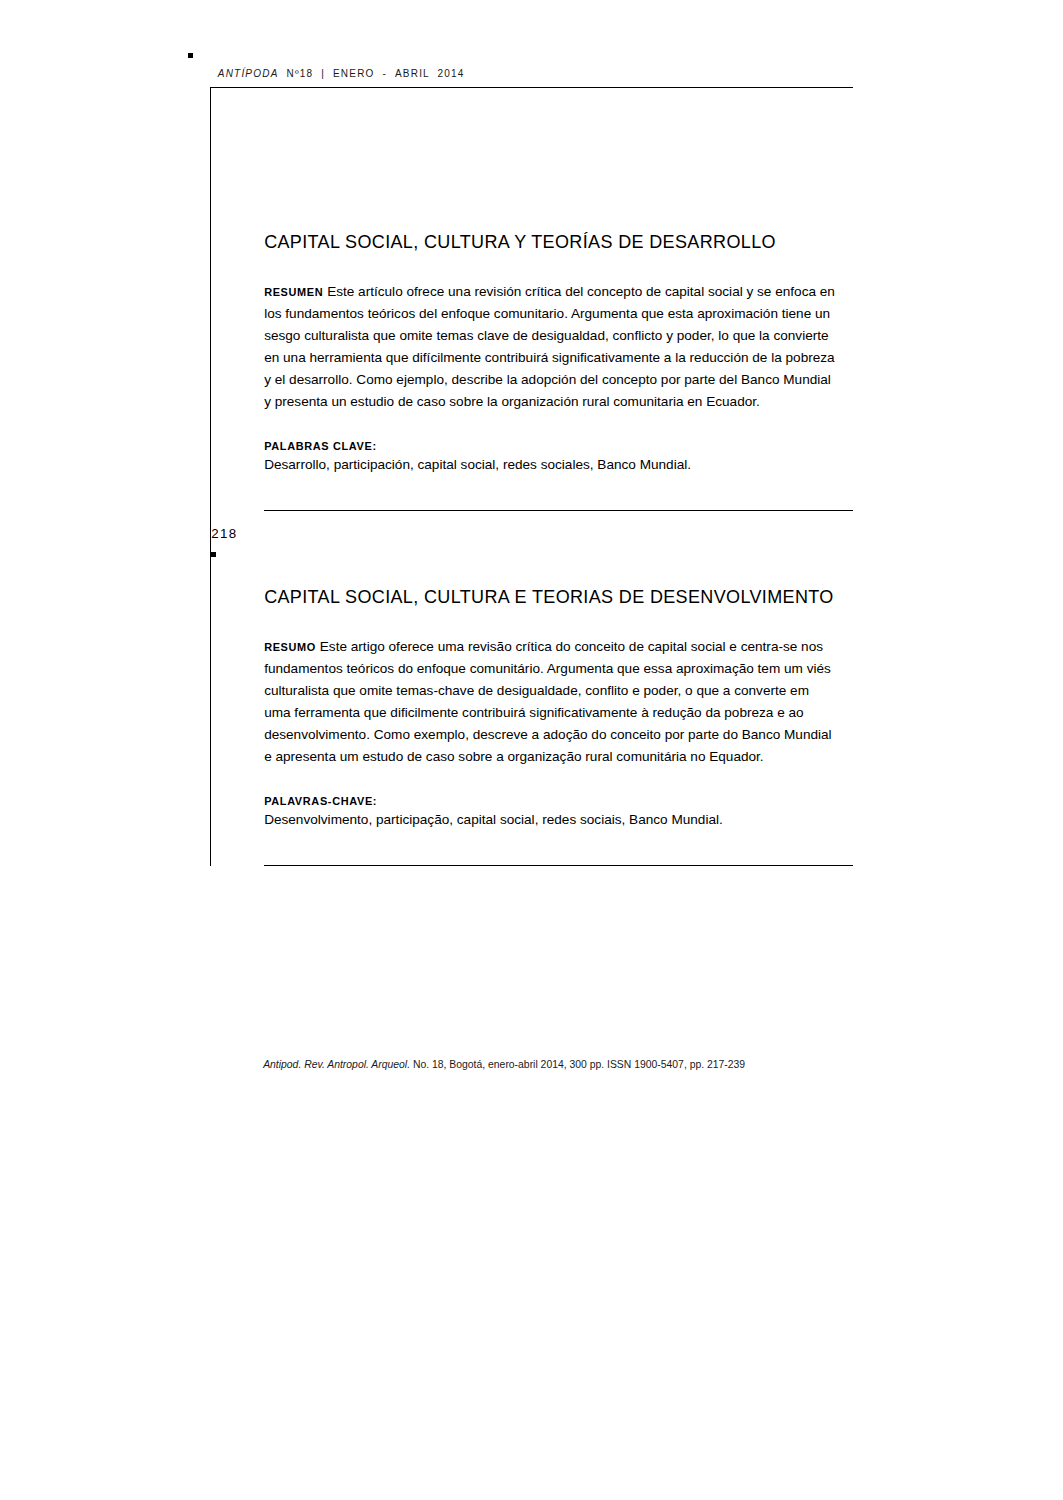ANTÍPODA Nº18 | ENERO - ABRIL 2014
CAPITAL SOCIAL, CULTURA Y TEORÍAS DE DESARROLLO
RESUMEN Este artículo ofrece una revisión crítica del concepto de capital social y se enfoca en los fundamentos teóricos del enfoque comunitario. Argumenta que esta aproximación tiene un sesgo culturalista que omite temas clave de desigualdad, conflicto y poder, lo que la convierte en una herramienta que difícilmente contribuirá significativamente a la reducción de la pobreza y el desarrollo. Como ejemplo, describe la adopción del concepto por parte del Banco Mundial y presenta un estudio de caso sobre la organización rural comunitaria en Ecuador.
PALABRAS CLAVE:
Desarrollo, participación, capital social, redes sociales, Banco Mundial.
218
CAPITAL SOCIAL, CULTURA E TEORIAS DE DESENVOLVIMENTO
RESUMO Este artigo oferece uma revisão crítica do conceito de capital social e centra-se nos fundamentos teóricos do enfoque comunitário. Argumenta que essa aproximação tem um viés culturalista que omite temas-chave de desigualdade, conflito e poder, o que a converte em uma ferramenta que dificilmente contribuirá significativamente à redução da pobreza e ao desenvolvimento. Como exemplo, descreve a adoção do conceito por parte do Banco Mundial e apresenta um estudo de caso sobre a organização rural comunitária no Equador.
PALAVRAS-CHAVE:
Desenvolvimento, participação, capital social, redes sociais, Banco Mundial.
Antipod. Rev. Antropol. Arqueol. No. 18, Bogotá, enero-abril 2014, 300 pp. ISSN 1900-5407, pp. 217-239